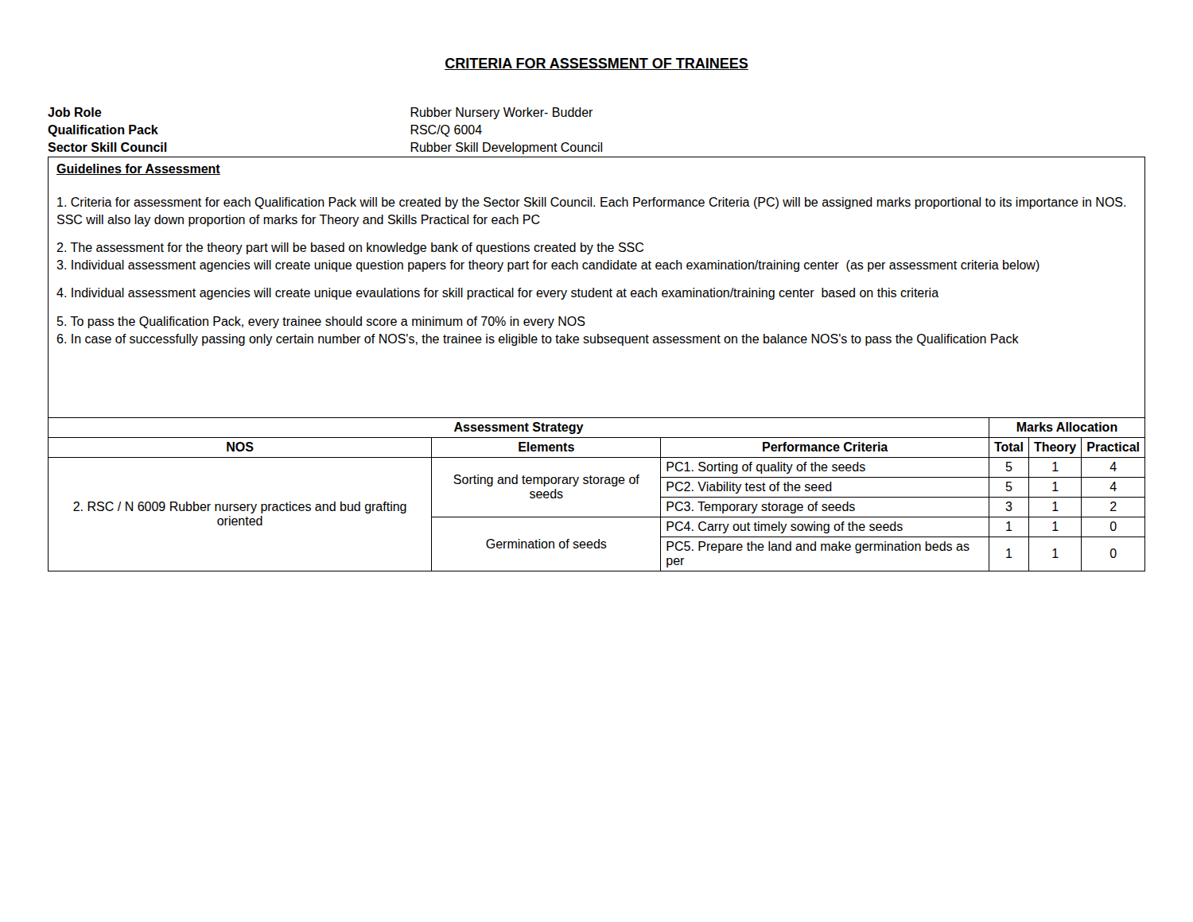CRITERIA FOR ASSESSMENT OF TRAINEES
| Job Role | Rubber Nursery Worker- Budder |
| Qualification Pack | RSC/Q 6004 |
| Sector Skill Council | Rubber Skill Development Council |
Guidelines for Assessment
1. Criteria for assessment for each Qualification Pack will be created by the Sector Skill Council. Each Performance Criteria (PC) will be assigned marks proportional to its importance in NOS. SSC will also lay down proportion of marks for Theory and Skills Practical for each PC
2. The assessment for the theory part will be based on knowledge bank of questions created by the SSC
3. Individual assessment agencies will create unique question papers for theory part for each candidate at each examination/training center (as per assessment criteria below)
4. Individual assessment agencies will create unique evaulations for skill practical for every student at each examination/training center based on this criteria
5. To pass the Qualification Pack, every trainee should score a minimum of 70% in every NOS
6. In case of successfully passing only certain number of NOS's, the trainee is eligible to take subsequent assessment on the balance NOS's to pass the Qualification Pack
| Assessment Strategy | Marks Allocation |
| --- | --- |
| NOS | Elements | Performance Criteria | Total | Theory | Practical |
| 2. RSC / N 6009 Rubber nursery practices and bud grafting oriented | Sorting and temporary storage of seeds | PC1. Sorting of quality of the seeds | 5 | 1 | 4 |
| PC2. Viability test of the seed | 5 | 1 | 4 |
| PC3. Temporary storage of seeds | 3 | 1 | 2 |
| Germination of seeds | PC4. Carry out timely sowing of the seeds | 1 | 1 | 0 |
| PC5. Prepare the land and make germination beds as per | 1 | 1 | 0 |